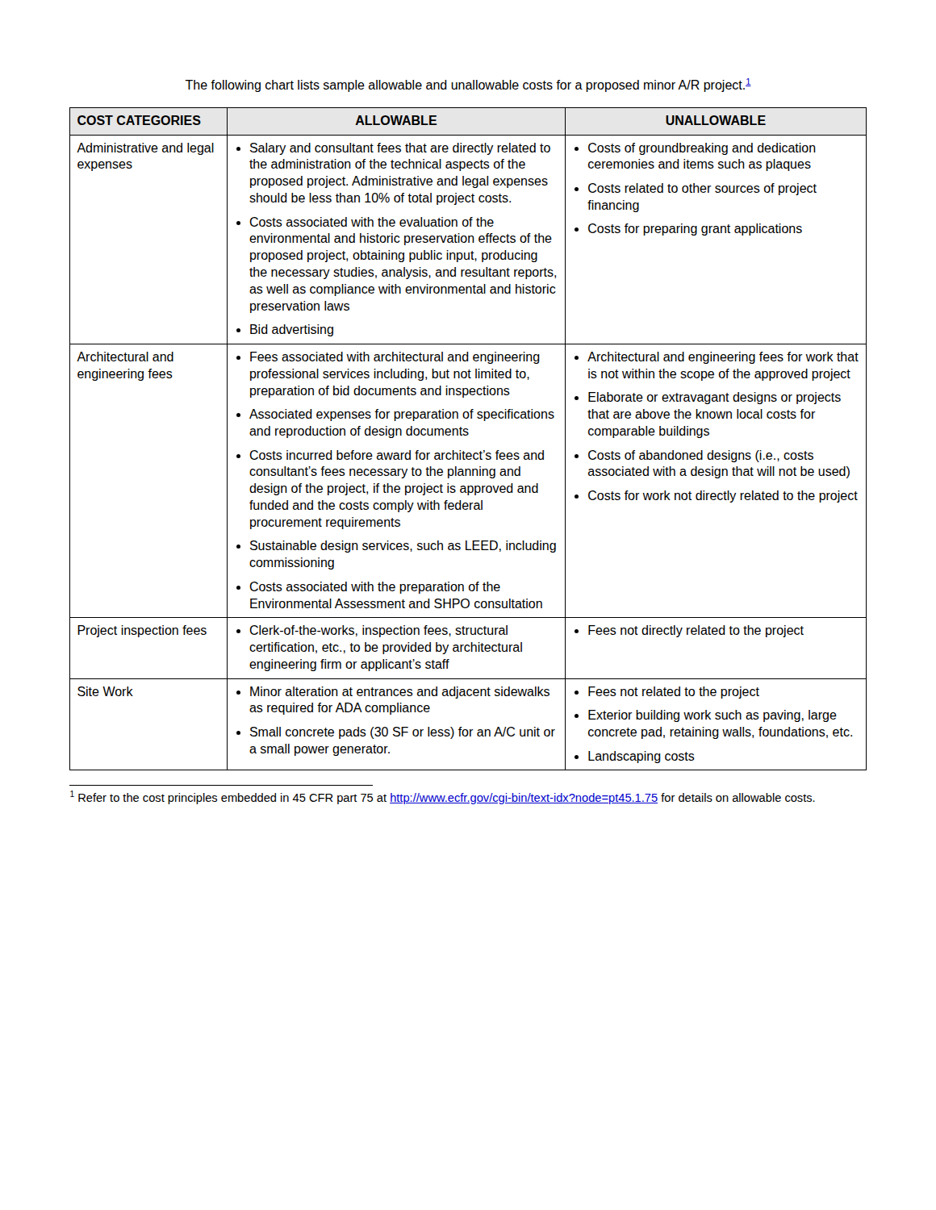The following chart lists sample allowable and unallowable costs for a proposed minor A/R project.1
| COST CATEGORIES | ALLOWABLE | UNALLOWABLE |
| --- | --- | --- |
| Administrative and legal expenses | Salary and consultant fees that are directly related to the administration of the technical aspects of the proposed project. Administrative and legal expenses should be less than 10% of total project costs. Costs associated with the evaluation of the environmental and historic preservation effects of the proposed project, obtaining public input, producing the necessary studies, analysis, and resultant reports, as well as compliance with environmental and historic preservation laws Bid advertising | Costs of groundbreaking and dedication ceremonies and items such as plaques Costs related to other sources of project financing Costs for preparing grant applications |
| Architectural and engineering fees | Fees associated with architectural and engineering professional services including, but not limited to, preparation of bid documents and inspections Associated expenses for preparation of specifications and reproduction of design documents Costs incurred before award for architect’s fees and consultant’s fees necessary to the planning and design of the project, if the project is approved and funded and the costs comply with federal procurement requirements Sustainable design services, such as LEED, including commissioning Costs associated with the preparation of the Environmental Assessment and SHPO consultation | Architectural and engineering fees for work that is not within the scope of the approved project Elaborate or extravagant designs or projects that are above the known local costs for comparable buildings Costs of abandoned designs (i.e., costs associated with a design that will not be used) Costs for work not directly related to the project |
| Project inspection fees | Clerk-of-the-works, inspection fees, structural certification, etc., to be provided by architectural engineering firm or applicant’s staff | Fees not directly related to the project |
| Site Work | Minor alteration at entrances and adjacent sidewalks as required for ADA compliance Small concrete pads (30 SF or less) for an A/C unit or a small power generator. | Fees not related to the project Exterior building work such as paving, large concrete pad, retaining walls, foundations, etc. Landscaping costs |
1 Refer to the cost principles embedded in 45 CFR part 75 at http://www.ecfr.gov/cgi-bin/text-idx?node=pt45.1.75 for details on allowable costs.